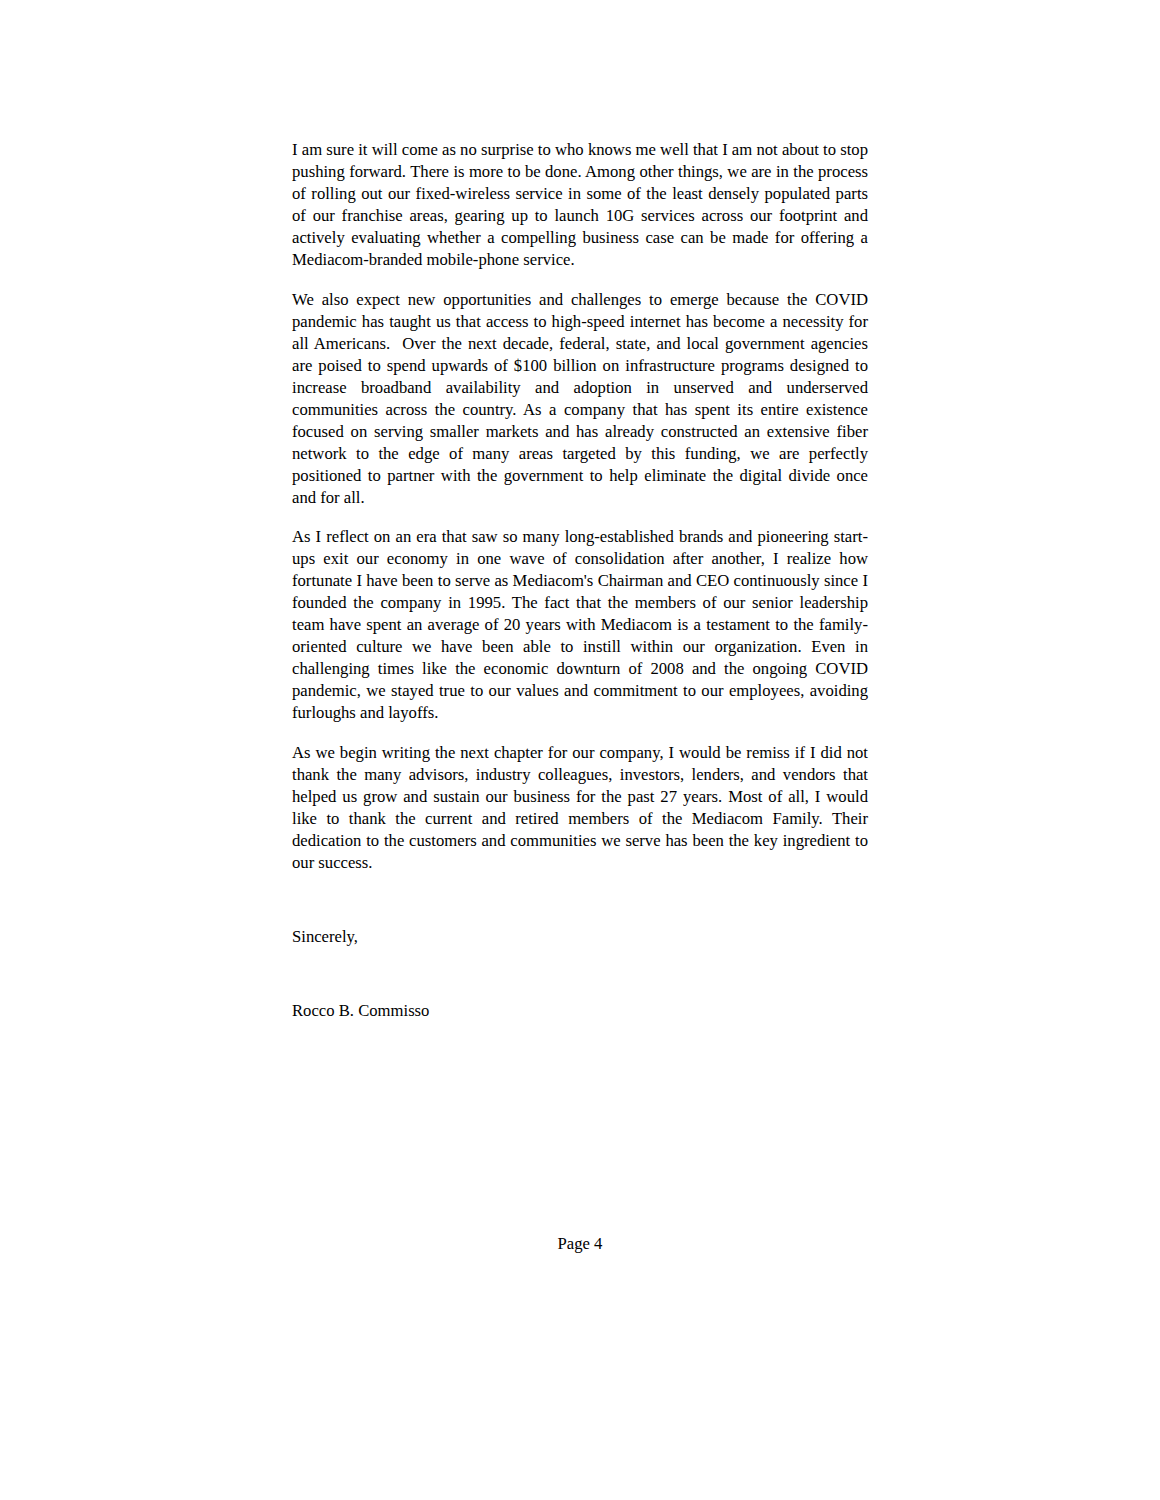I am sure it will come as no surprise to who knows me well that I am not about to stop pushing forward. There is more to be done. Among other things, we are in the process of rolling out our fixed-wireless service in some of the least densely populated parts of our franchise areas, gearing up to launch 10G services across our footprint and actively evaluating whether a compelling business case can be made for offering a Mediacom-branded mobile-phone service.
We also expect new opportunities and challenges to emerge because the COVID pandemic has taught us that access to high-speed internet has become a necessity for all Americans. Over the next decade, federal, state, and local government agencies are poised to spend upwards of $100 billion on infrastructure programs designed to increase broadband availability and adoption in unserved and underserved communities across the country. As a company that has spent its entire existence focused on serving smaller markets and has already constructed an extensive fiber network to the edge of many areas targeted by this funding, we are perfectly positioned to partner with the government to help eliminate the digital divide once and for all.
As I reflect on an era that saw so many long-established brands and pioneering start-ups exit our economy in one wave of consolidation after another, I realize how fortunate I have been to serve as Mediacom's Chairman and CEO continuously since I founded the company in 1995. The fact that the members of our senior leadership team have spent an average of 20 years with Mediacom is a testament to the family-oriented culture we have been able to instill within our organization. Even in challenging times like the economic downturn of 2008 and the ongoing COVID pandemic, we stayed true to our values and commitment to our employees, avoiding furloughs and layoffs.
As we begin writing the next chapter for our company, I would be remiss if I did not thank the many advisors, industry colleagues, investors, lenders, and vendors that helped us grow and sustain our business for the past 27 years. Most of all, I would like to thank the current and retired members of the Mediacom Family. Their dedication to the customers and communities we serve has been the key ingredient to our success.
Sincerely,
Rocco B. Commisso
Page 4